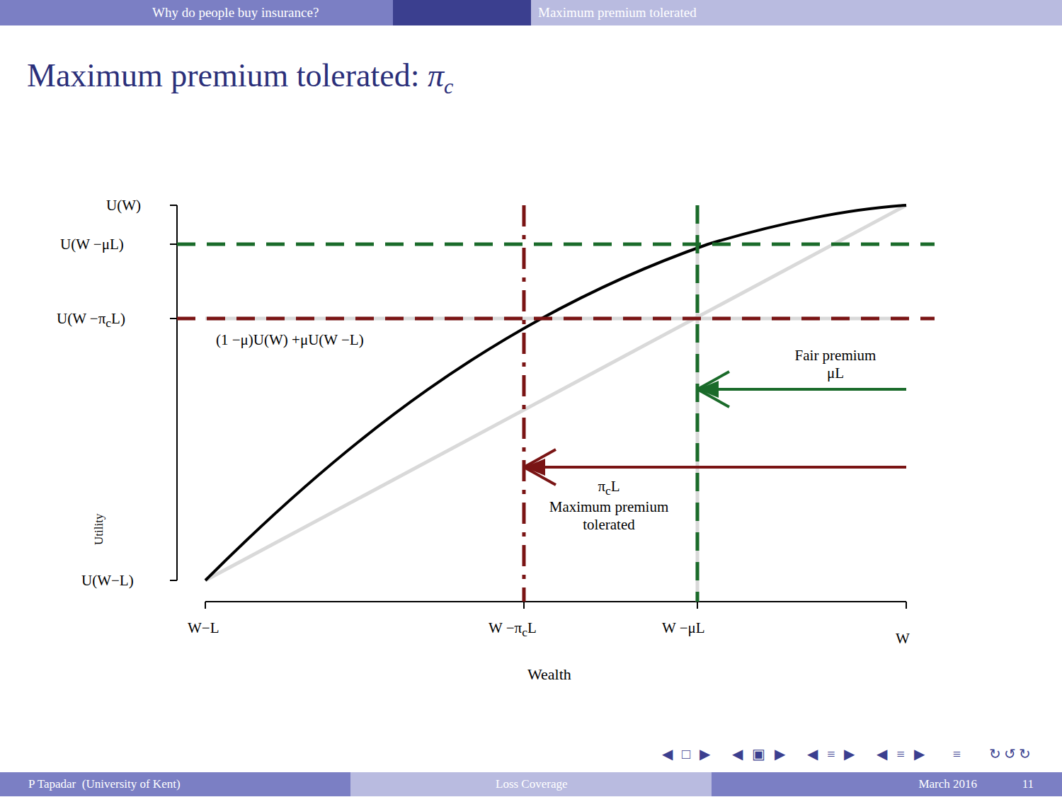Why do people buy insurance?
Maximum premium tolerated
Maximum premium tolerated: πc
U(W)
U(W −μL)
U(W −πcL)
U(W−L)
Utility
W−L
W −πcL
W −μL
W
Wealth
(1 −μ)U(W) +μU(W −L)
Fair premium
μL
πcL
Maximum premium
tolerated
◀ □ ▶ ◀ ▣ ▶ ◀ ≡ ▶ ◀ ≡ ▶ ≡ ↻↺↻
P Tapadar (University of Kent)
Loss Coverage
March 2016
11